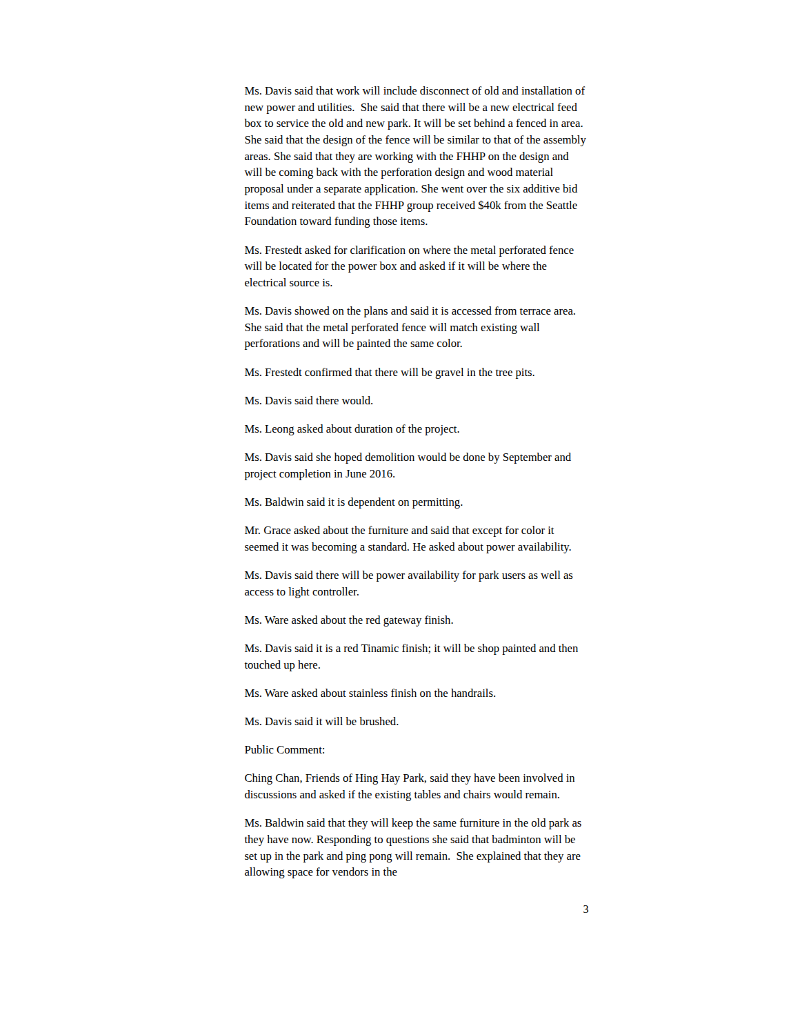Ms. Davis said that work will include disconnect of old and installation of new power and utilities. She said that there will be a new electrical feed box to service the old and new park. It will be set behind a fenced in area. She said that the design of the fence will be similar to that of the assembly areas. She said that they are working with the FHHP on the design and will be coming back with the perforation design and wood material proposal under a separate application. She went over the six additive bid items and reiterated that the FHHP group received $40k from the Seattle Foundation toward funding those items.
Ms. Frestedt asked for clarification on where the metal perforated fence will be located for the power box and asked if it will be where the electrical source is.
Ms. Davis showed on the plans and said it is accessed from terrace area. She said that the metal perforated fence will match existing wall perforations and will be painted the same color.
Ms. Frestedt confirmed that there will be gravel in the tree pits.
Ms. Davis said there would.
Ms. Leong asked about duration of the project.
Ms. Davis said she hoped demolition would be done by September and project completion in June 2016.
Ms. Baldwin said it is dependent on permitting.
Mr. Grace asked about the furniture and said that except for color it seemed it was becoming a standard. He asked about power availability.
Ms. Davis said there will be power availability for park users as well as access to light controller.
Ms. Ware asked about the red gateway finish.
Ms. Davis said it is a red Tinamic finish; it will be shop painted and then touched up here.
Ms. Ware asked about stainless finish on the handrails.
Ms. Davis said it will be brushed.
Public Comment:
Ching Chan, Friends of Hing Hay Park, said they have been involved in discussions and asked if the existing tables and chairs would remain.
Ms. Baldwin said that they will keep the same furniture in the old park as they have now. Responding to questions she said that badminton will be set up in the park and ping pong will remain. She explained that they are allowing space for vendors in the
3